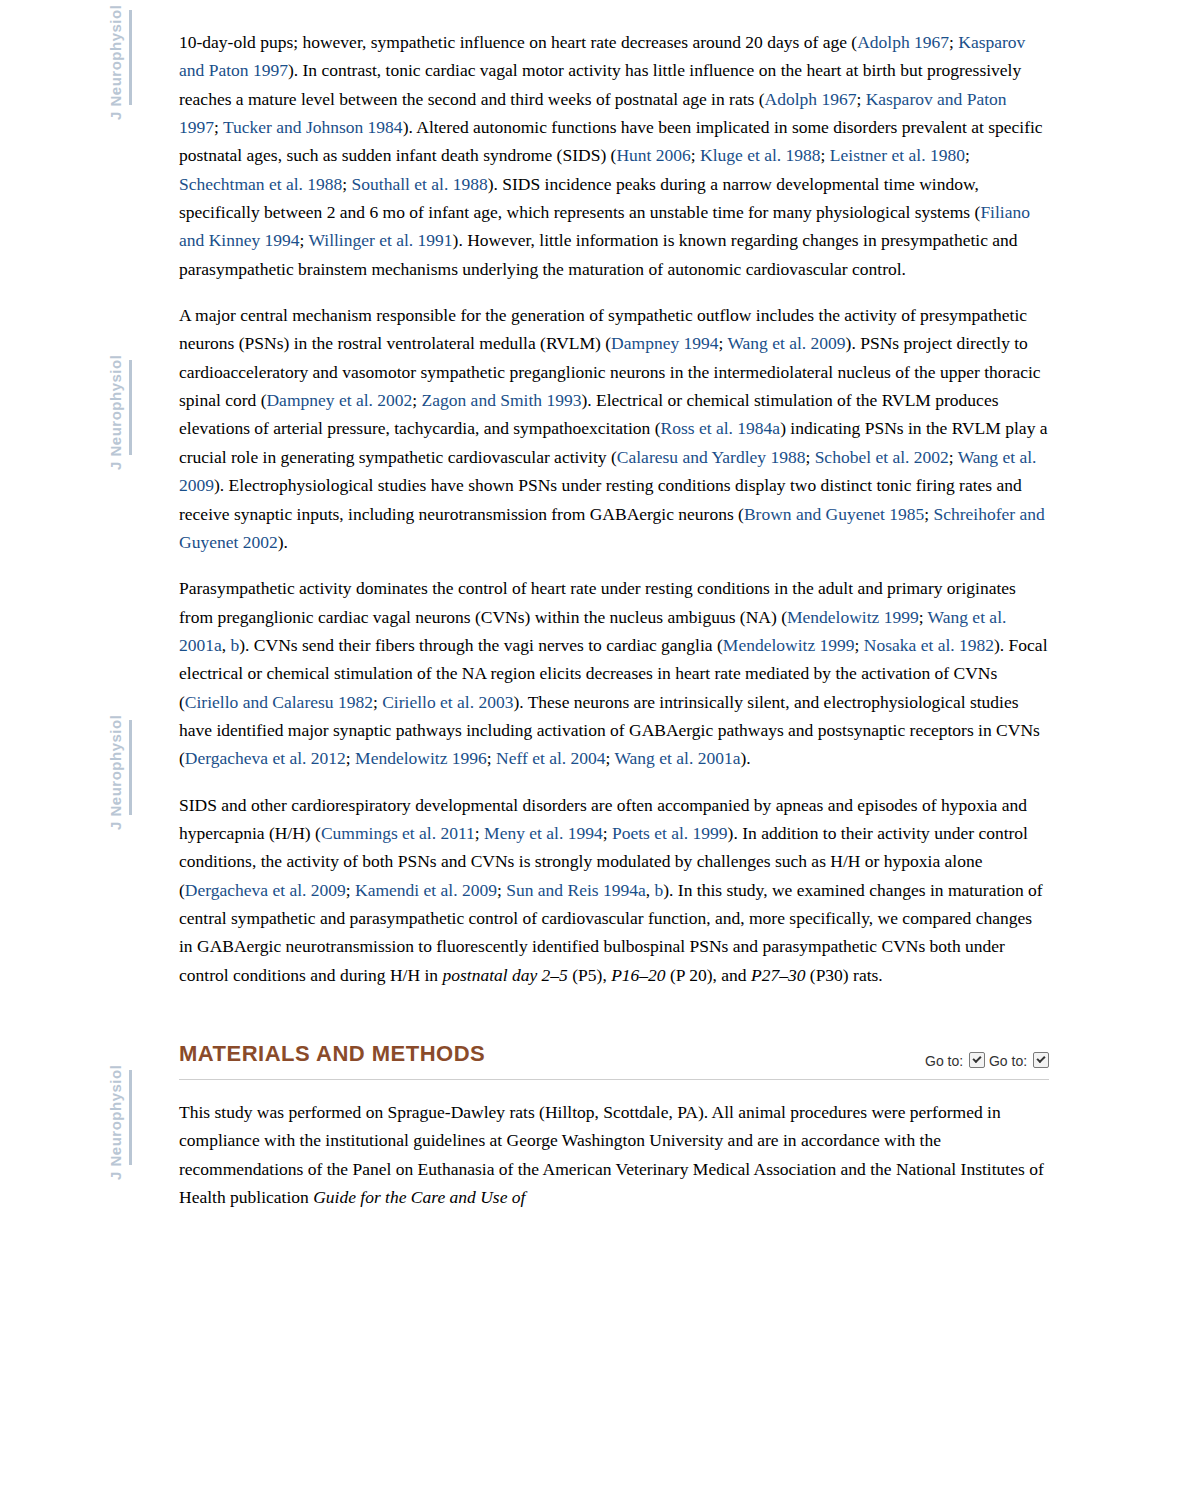J Neurophysiol
J Neurophysiol
J Neurophysiol
J Neurophysiol
J Neuro
10-day-old pups; however, sympathetic influence on heart rate decreases around 20 days of age (Adolph 1967; Kasparov and Paton 1997). In contrast, tonic cardiac vagal motor activity has little influence on the heart at birth but progressively reaches a mature level between the second and third weeks of postnatal age in rats (Adolph 1967; Kasparov and Paton 1997; Tucker and Johnson 1984). Altered autonomic functions have been implicated in some disorders prevalent at specific postnatal ages, such as sudden infant death syndrome (SIDS) (Hunt 2006; Kluge et al. 1988; Leistner et al. 1980; Schechtman et al. 1988; Southall et al. 1988). SIDS incidence peaks during a narrow developmental time window, specifically between 2 and 6 mo of infant age, which represents an unstable time for many physiological systems (Filiano and Kinney 1994; Willinger et al. 1991). However, little information is known regarding changes in presympathetic and parasympathetic brainstem mechanisms underlying the maturation of autonomic cardiovascular control.
A major central mechanism responsible for the generation of sympathetic outflow includes the activity of presympathetic neurons (PSNs) in the rostral ventrolateral medulla (RVLM) (Dampney 1994; Wang et al. 2009). PSNs project directly to cardioacceleratory and vasomotor sympathetic preganglionic neurons in the intermediolateral nucleus of the upper thoracic spinal cord (Dampney et al. 2002; Zagon and Smith 1993). Electrical or chemical stimulation of the RVLM produces elevations of arterial pressure, tachycardia, and sympathoexcitation (Ross et al. 1984a) indicating PSNs in the RVLM play a crucial role in generating sympathetic cardiovascular activity (Calaresu and Yardley 1988; Schobel et al. 2002; Wang et al. 2009). Electrophysiological studies have shown PSNs under resting conditions display two distinct tonic firing rates and receive synaptic inputs, including neurotransmission from GABAergic neurons (Brown and Guyenet 1985; Schreihofer and Guyenet 2002).
Parasympathetic activity dominates the control of heart rate under resting conditions in the adult and primary originates from preganglionic cardiac vagal neurons (CVNs) within the nucleus ambiguus (NA) (Mendelowitz 1999; Wang et al. 2001a, b). CVNs send their fibers through the vagi nerves to cardiac ganglia (Mendelowitz 1999; Nosaka et al. 1982). Focal electrical or chemical stimulation of the NA region elicits decreases in heart rate mediated by the activation of CVNs (Ciriello and Calaresu 1982; Ciriello et al. 2003). These neurons are intrinsically silent, and electrophysiological studies have identified major synaptic pathways including activation of GABAergic pathways and postsynaptic receptors in CVNs (Dergacheva et al. 2012; Mendelowitz 1996; Neff et al. 2004; Wang et al. 2001a).
SIDS and other cardiorespiratory developmental disorders are often accompanied by apneas and episodes of hypoxia and hypercapnia (H/H) (Cummings et al. 2011; Meny et al. 1994; Poets et al. 1999). In addition to their activity under control conditions, the activity of both PSNs and CVNs is strongly modulated by challenges such as H/H or hypoxia alone (Dergacheva et al. 2009; Kamendi et al. 2009; Sun and Reis 1994a, b). In this study, we examined changes in maturation of central sympathetic and parasympathetic control of cardiovascular function, and, more specifically, we compared changes in GABAergic neurotransmission to fluorescently identified bulbospinal PSNs and parasympathetic CVNs both under control conditions and during H/H in postnatal day 2–5 (P5), P16–20 (P 20), and P27–30 (P30) rats.
MATERIALS AND METHODS
Go to: Go to:
This study was performed on Sprague-Dawley rats (Hilltop, Scottdale, PA). All animal procedures were performed in compliance with the institutional guidelines at George Washington University and are in accordance with the recommendations of the Panel on Euthanasia of the American Veterinary Medical Association and the National Institutes of Health publication Guide for the Care and Use of